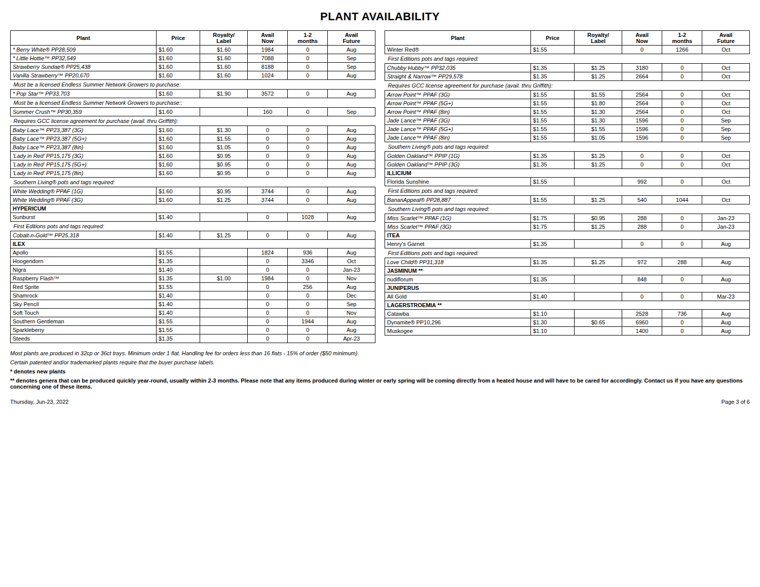PLANT AVAILABILITY
| Plant | Price | Royalty/ Label | Avail Now | 1-2 months | Avail Future |
| --- | --- | --- | --- | --- | --- |
| * Berry White® PP28,509 | $1.60 | $1.60 | 1984 | 0 | Aug |
| * Little Hottie™ PP32,549 | $1.60 | $1.60 | 7088 | 0 | Sep |
| Strawberry Sundae® PP25,438 | $1.60 | $1.60 | 8188 | 0 | Sep |
| Vanilla Strawberry™ PP20,670 | $1.60 | $1.60 | 1024 | 0 | Aug |
| Must be a licensed Endless Summer Network Growers to purchase: |
| * Pop Star™ PP33,703 | $1.60 | $1.90 | 3572 | 0 | Aug |
| Must be a licensed Endless Summer Network Growers to purchase:: |
| Summer Crush™ PP30,359 | $1.60 | | 160 | 0 | Sep |
| Requires GCC license agreement for purchase (avail. thru Griffith): |
| Baby Lace™ PP23,387 (3G) | $1.60 | $1.30 | 0 | 0 | Aug |
| Baby Lace™ PP23,387 (5G+) | $1.60 | $1.55 | 0 | 0 | Aug |
| Baby Lace™ PP23,387 (8in) | $1.60 | $1.05 | 0 | 0 | Aug |
| 'Lady in Red' PP15,175 (3G) | $1.60 | $0.95 | 0 | 0 | Aug |
| 'Lady in Red' PP15,175 (5G+) | $1.60 | $0.95 | 0 | 0 | Aug |
| 'Lady in Red' PP15,175 (8in) | $1.60 | $0.95 | 0 | 0 | Aug |
| Southern Living® pots and tags required: |
| White Wedding® PPAF (1G) | $1.60 | $0.95 | 3744 | 0 | Aug |
| White Wedding® PPAF (3G) | $1.60 | $1.25 | 3744 | 0 | Aug |
| HYPERICUM |
| Sunburst | $1.40 | | 0 | 1028 | Aug |
| First Editions pots and tags required: |
| Cobalt-n-Gold™ PP25,318 | $1.40 | $1.25 | 0 | 0 | Aug |
| ILEX |
| Apollo | $1.55 | | 1824 | 936 | Aug |
| Hoogendorn | $1.35 | | 0 | 3346 | Oct |
| Nigra | $1.40 | | 0 | 0 | Jan-23 |
| Raspberry Flash™ | $1.35 | $1.00 | 1984 | 0 | Nov |
| Red Sprite | $1.55 | | 0 | 256 | Aug |
| Shamrock | $1.40 | | 0 | 0 | Dec |
| Sky Pencil | $1.40 | | 0 | 0 | Sep |
| Soft Touch | $1.40 | | 0 | 0 | Nov |
| Southern Gentleman | $1.55 | | 0 | 1944 | Aug |
| Sparkleberry | $1.55 | | 0 | 0 | Aug |
| Steeds | $1.35 | | 0 | 0 | Apr-23 |
| Plant | Price | Royalty/ Label | Avail Now | 1-2 months | Avail Future |
| --- | --- | --- | --- | --- | --- |
| Winter Red® | $1.55 | | 0 | 1266 | Oct |
| First Editions pots and tags required: |
| Chubby Hubby™ PP32,035 | $1.35 | $1.25 | 3180 | 0 | Oct |
| Straight & Narrow™ PP29,578 | $1.35 | $1.25 | 2664 | 0 | Oct |
| Requires GCC license agreement for purchase (avail. thru Griffith): |
| Arrow Point™ PPAF (3G) | $1.55 | $1.55 | 2564 | 0 | Oct |
| Arrow Point™ PPAF (5G+) | $1.55 | $1.80 | 2564 | 0 | Oct |
| Arrow Point™ PPAF (8in) | $1.55 | $1.30 | 2564 | 0 | Oct |
| Jade Lance™ PPAF (3G) | $1.55 | $1.30 | 1596 | 0 | Sep |
| Jade Lance™ PPAF (5G+) | $1.55 | $1.55 | 1596 | 0 | Sep |
| Jade Lance™ PPAF (8in) | $1.55 | $1.05 | 1596 | 0 | Sep |
| Southern Living® pots and tags required: |
| Golden Oakland™ PPIP (1G) | $1.35 | $1.25 | 0 | 0 | Oct |
| Golden Oakland™ PPIP (3G) | $1.35 | $1.25 | 0 | 0 | Oct |
| ILLICIUM |
| Florida Sunshine | $1.55 | | 992 | 0 | Oct |
| First Editions pots and tags required: |
| BananAppeal® PP28,887 | $1.55 | $1.25 | 540 | 1044 | Oct |
| Southern Living® pots and tags required: |
| Miss Scarlet™ PPAF (1G) | $1.75 | $0.95 | 288 | 0 | Jan-23 |
| Miss Scarlet™ PPAF (3G) | $1.75 | $1.25 | 288 | 0 | Jan-23 |
| ITEA |
| Henry's Garnet | $1.35 | | 0 | 0 | Aug |
| First Editions pots and tags required: |
| Love Child® PP31,318 | $1.35 | $1.25 | 972 | 288 | Aug |
| JASMINUM ** |
| nudiflorum | $1.35 | | 848 | 0 | Aug |
| JUNIPERUS |
| All Gold | $1.40 | | 0 | 0 | Mar-23 |
| LAGERSTROEMIA ** |
| Catawba | $1.10 | | 2528 | 736 | Aug |
| Dynamite® PP10,296 | $1.30 | $0.65 | 6960 | 0 | Aug |
| Muskogee | $1.10 | | 1400 | 0 | Aug |
Most plants are produced in 32cp or 36ct trays. Minimum order 1 flat. Handling fee for orders less than 16 flats - 15% of order ($50 minimum).
Certain patented and/or trademarked plants require that the buyer purchase labels.
* denotes new plants
** denotes genera that can be produced quickly year-round, usually within 2-3 months. Please note that any items produced during winter or early spring will be coming directly from a heated house and will have to be cared for accordingly. Contact us if you have any questions concerning one of these items.
Thursday, Jun-23, 2022 Page 3 of 6